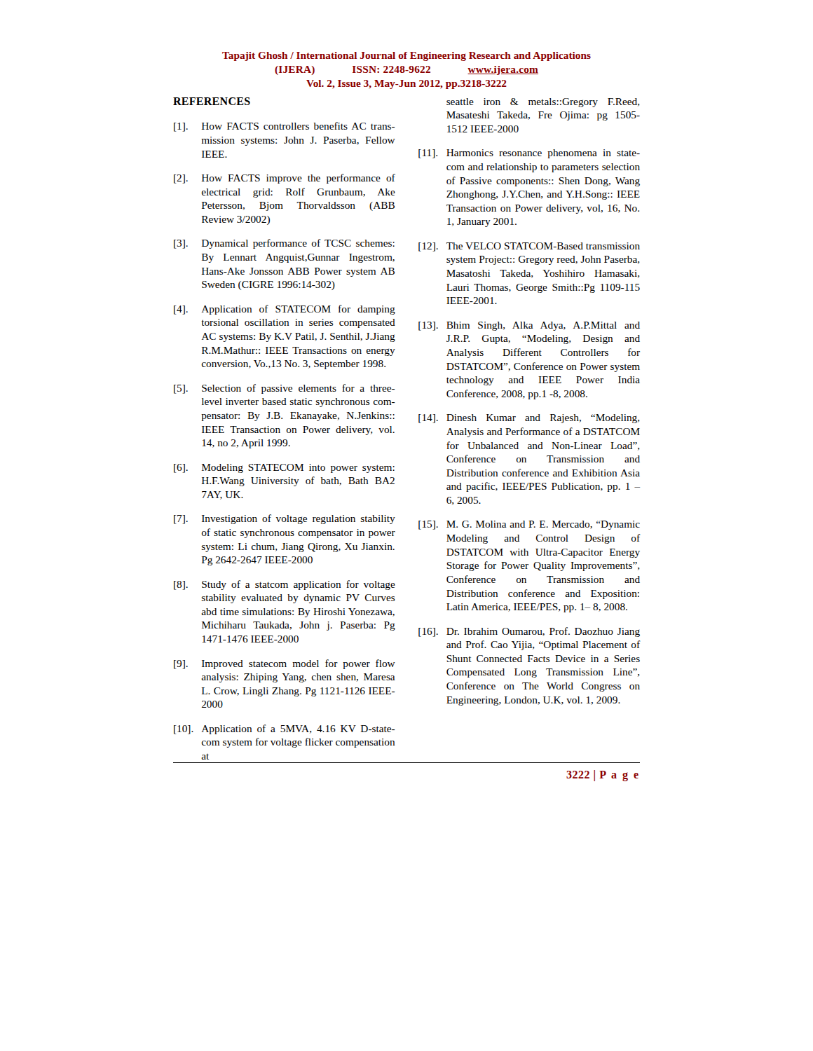Tapajit Ghosh / International Journal of Engineering Research and Applications (IJERA) ISSN: 2248-9622 www.ijera.com Vol. 2, Issue 3, May-Jun 2012, pp.3218-3222
REFERENCES
[1]. How FACTS controllers benefits AC transmission systems: John J. Paserba, Fellow IEEE.
[2]. How FACTS improve the performance of electrical grid: Rolf Grunbaum, Ake Petersson, Bjom Thorvaldsson (ABB Review 3/2002)
[3]. Dynamical performance of TCSC schemes: By Lennart Angquist,Gunnar Ingestrom, Hans-Ake Jonsson ABB Power system AB Sweden (CIGRE 1996:14-302)
[4]. Application of STATECOM for damping torsional oscillation in series compensated AC systems: By K.V Patil, J. Senthil, J.Jiang R.M.Mathur:: IEEE Transactions on energy conversion, Vo.,13 No. 3, September 1998.
[5]. Selection of passive elements for a three-level inverter based static synchronous compensator: By J.B. Ekanayake, N.Jenkins:: IEEE Transaction on Power delivery, vol. 14, no 2, April 1999.
[6]. Modeling STATECOM into power system: H.F.Wang Uiniversity of bath, Bath BA2 7AY, UK.
[7]. Investigation of voltage regulation stability of static synchronous compensator in power system: Li chum, Jiang Qirong, Xu Jianxin. Pg 2642-2647 IEEE-2000
[8]. Study of a statcom application for voltage stability evaluated by dynamic PV Curves abd time simulations: By Hiroshi Yonezawa, Michiharu Taukada, John j. Paserba: Pg 1471-1476 IEEE-2000
[9]. Improved statecom model for power flow analysis: Zhiping Yang, chen shen, Maresa L. Crow, Lingli Zhang. Pg 1121-1126 IEEE-2000
[10]. Application of a 5MVA, 4.16 KV D-statecom system for voltage flicker compensation at
seattle iron & metals::Gregory F.Reed, Masateshi Takeda, Fre Ojima: pg 1505- 1512 IEEE-2000
[11]. Harmonics resonance phenomena in statecom and relationship to parameters selection of Passive components:: Shen Dong, Wang Zhonghong, J.Y.Chen, and Y.H.Song:: IEEE Transaction on Power delivery, vol, 16, No. 1, January 2001.
[12]. The VELCO STATCOM-Based transmission system Project:: Gregory reed, John Paserba, Masatoshi Takeda, Yoshihiro Hamasaki, Lauri Thomas, George Smith::Pg 1109-115 IEEE-2001.
[13]. Bhim Singh, Alka Adya, A.P.Mittal and J.R.P. Gupta, “Modeling, Design and Analysis Different Controllers for DSTATCOM”, Conference on Power system technology and IEEE Power India Conference, 2008, pp.1 -8, 2008.
[14]. Dinesh Kumar and Rajesh, “Modeling, Analysis and Performance of a DSTATCOM for Unbalanced and Non-Linear Load”, Conference on Transmission and Distribution conference and Exhibition Asia and pacific, IEEE/PES Publication, pp. 1 – 6, 2005.
[15]. M. G. Molina and P. E. Mercado, “Dynamic Modeling and Control Design of DSTATCOM with Ultra-Capacitor Energy Storage for Power Quality Improvements”, Conference on Transmission and Distribution conference and Exposition: Latin America, IEEE/PES, pp. 1– 8, 2008.
[16]. Dr. Ibrahim Oumarou, Prof. Daozhuo Jiang and Prof. Cao Yijia, “Optimal Placement of Shunt Connected Facts Device in a Series Compensated Long Transmission Line”, Conference on The World Congress on Engineering, London, U.K, vol. 1, 2009.
3222 | P a g e